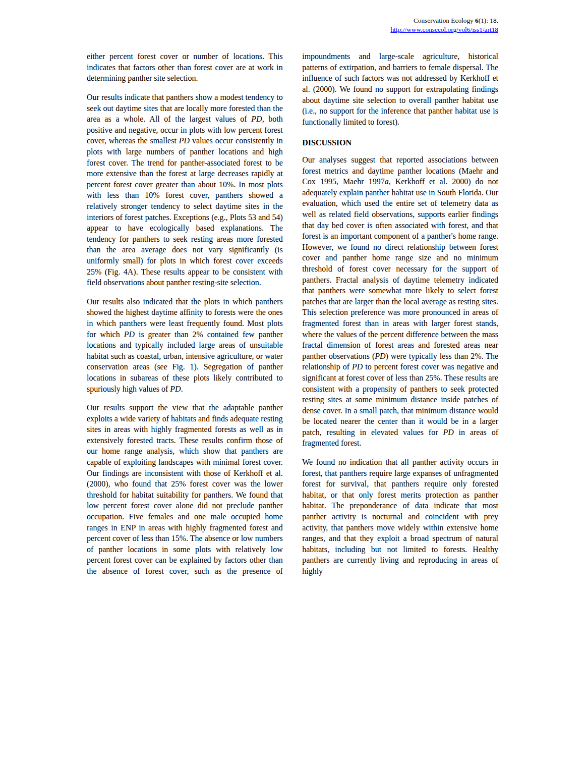Conservation Ecology 6(1): 18.
http://www.consecol.org/vol6/iss1/art18
either percent forest cover or number of locations. This indicates that factors other than forest cover are at work in determining panther site selection.
Our results indicate that panthers show a modest tendency to seek out daytime sites that are locally more forested than the area as a whole. All of the largest values of PD, both positive and negative, occur in plots with low percent forest cover, whereas the smallest PD values occur consistently in plots with large numbers of panther locations and high forest cover. The trend for panther-associated forest to be more extensive than the forest at large decreases rapidly at percent forest cover greater than about 10%. In most plots with less than 10% forest cover, panthers showed a relatively stronger tendency to select daytime sites in the interiors of forest patches. Exceptions (e.g., Plots 53 and 54) appear to have ecologically based explanations. The tendency for panthers to seek resting areas more forested than the area average does not vary significantly (is uniformly small) for plots in which forest cover exceeds 25% (Fig. 4A). These results appear to be consistent with field observations about panther resting-site selection.
Our results also indicated that the plots in which panthers showed the highest daytime affinity to forests were the ones in which panthers were least frequently found. Most plots for which PD is greater than 2% contained few panther locations and typically included large areas of unsuitable habitat such as coastal, urban, intensive agriculture, or water conservation areas (see Fig. 1). Segregation of panther locations in subareas of these plots likely contributed to spuriously high values of PD.
Our results support the view that the adaptable panther exploits a wide variety of habitats and finds adequate resting sites in areas with highly fragmented forests as well as in extensively forested tracts. These results confirm those of our home range analysis, which show that panthers are capable of exploiting landscapes with minimal forest cover. Our findings are inconsistent with those of Kerkhoff et al. (2000), who found that 25% forest cover was the lower threshold for habitat suitability for panthers. We found that low percent forest cover alone did not preclude panther occupation. Five females and one male occupied home ranges in ENP in areas with highly fragmented forest and percent cover of less than 15%. The absence or low numbers of panther locations in some plots with relatively low percent forest cover can be explained by factors other than the absence of forest cover, such as the presence of impoundments and large-scale agriculture, historical patterns of extirpation, and barriers to female dispersal. The influence of such factors was not addressed by Kerkhoff et al. (2000). We found no support for extrapolating findings about daytime site selection to overall panther habitat use (i.e., no support for the inference that panther habitat use is functionally limited to forest).
DISCUSSION
Our analyses suggest that reported associations between forest metrics and daytime panther locations (Maehr and Cox 1995, Maehr 1997a, Kerkhoff et al. 2000) do not adequately explain panther habitat use in South Florida. Our evaluation, which used the entire set of telemetry data as well as related field observations, supports earlier findings that day bed cover is often associated with forest, and that forest is an important component of a panther's home range. However, we found no direct relationship between forest cover and panther home range size and no minimum threshold of forest cover necessary for the support of panthers. Fractal analysis of daytime telemetry indicated that panthers were somewhat more likely to select forest patches that are larger than the local average as resting sites. This selection preference was more pronounced in areas of fragmented forest than in areas with larger forest stands, where the values of the percent difference between the mass fractal dimension of forest areas and forested areas near panther observations (PD) were typically less than 2%. The relationship of PD to percent forest cover was negative and significant at forest cover of less than 25%. These results are consistent with a propensity of panthers to seek protected resting sites at some minimum distance inside patches of dense cover. In a small patch, that minimum distance would be located nearer the center than it would be in a larger patch, resulting in elevated values for PD in areas of fragmented forest.
We found no indication that all panther activity occurs in forest, that panthers require large expanses of unfragmented forest for survival, that panthers require only forested habitat, or that only forest merits protection as panther habitat. The preponderance of data indicate that most panther activity is nocturnal and coincident with prey activity, that panthers move widely within extensive home ranges, and that they exploit a broad spectrum of natural habitats, including but not limited to forests. Healthy panthers are currently living and reproducing in areas of highly